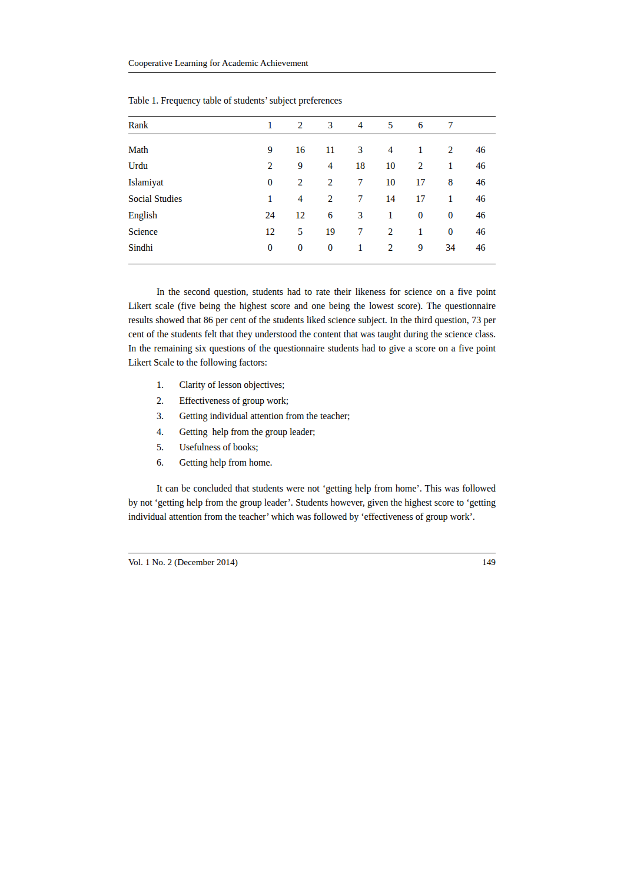Cooperative Learning for Academic Achievement
Table 1. Frequency table of students’ subject preferences
| Rank | 1 | 2 | 3 | 4 | 5 | 6 | 7 | |
| --- | --- | --- | --- | --- | --- | --- | --- | --- |
| Math | 9 | 16 | 11 | 3 | 4 | 1 | 2 | 46 |
| Urdu | 2 | 9 | 4 | 18 | 10 | 2 | 1 | 46 |
| Islamiyat | 0 | 2 | 2 | 7 | 10 | 17 | 8 | 46 |
| Social Studies | 1 | 4 | 2 | 7 | 14 | 17 | 1 | 46 |
| English | 24 | 12 | 6 | 3 | 1 | 0 | 0 | 46 |
| Science | 12 | 5 | 19 | 7 | 2 | 1 | 0 | 46 |
| Sindhi | 0 | 0 | 0 | 1 | 2 | 9 | 34 | 46 |
In the second question, students had to rate their likeness for science on a five point Likert scale (five being the highest score and one being the lowest score). The questionnaire results showed that 86 per cent of the students liked science subject. In the third question, 73 per cent of the students felt that they understood the content that was taught during the science class. In the remaining six questions of the questionnaire students had to give a score on a five point Likert Scale to the following factors:
Clarity of lesson objectives;
Effectiveness of group work;
Getting individual attention from the teacher;
Getting help from the group leader;
Usefulness of books;
Getting help from home.
It can be concluded that students were not ‘getting help from home’. This was followed by not ‘getting help from the group leader’. Students however, given the highest score to ‘getting individual attention from the teacher’ which was followed by ‘effectiveness of group work’.
Vol. 1 No. 2 (December 2014) 149